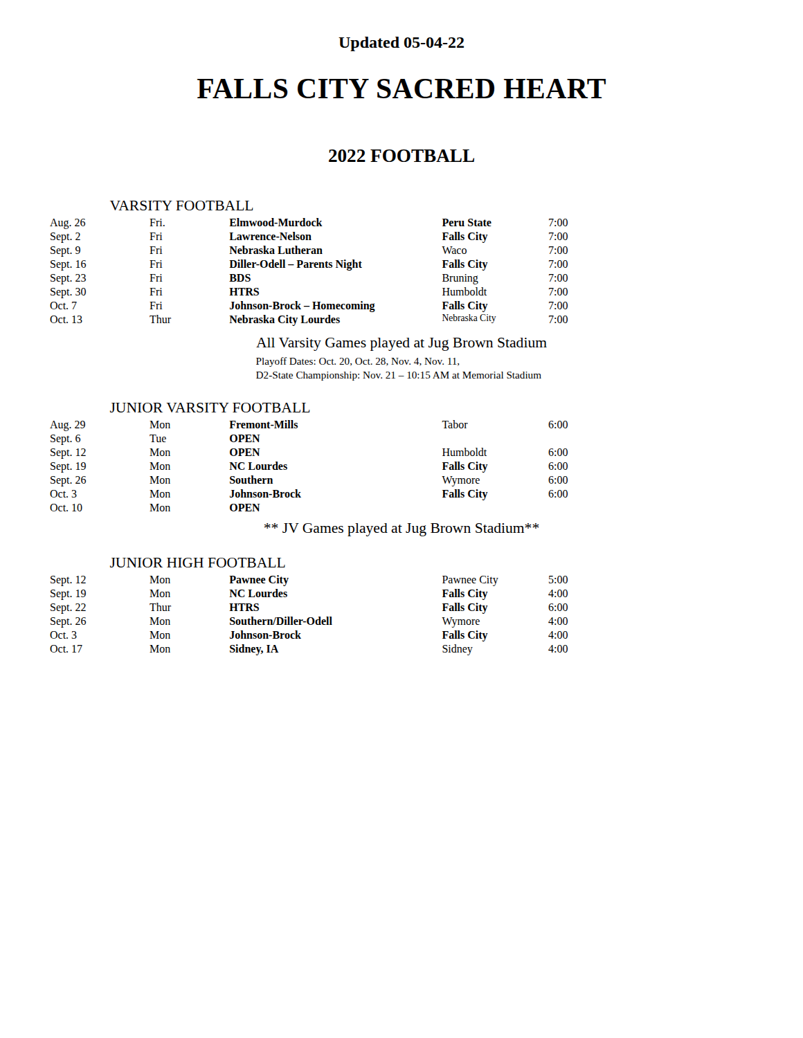Updated 05-04-22
FALLS CITY SACRED HEART
2022 FOOTBALL
VARSITY FOOTBALL
| Aug. 26 | Fri. | Elmwood-Murdock | Peru State | 7:00 |
| Sept. 2 | Fri | Lawrence-Nelson | Falls City | 7:00 |
| Sept. 9 | Fri | Nebraska Lutheran | Waco | 7:00 |
| Sept. 16 | Fri | Diller-Odell – Parents Night | Falls City | 7:00 |
| Sept. 23 | Fri | BDS | Bruning | 7:00 |
| Sept. 30 | Fri | HTRS | Humboldt | 7:00 |
| Oct. 7 | Fri | Johnson-Brock – Homecoming | Falls City | 7:00 |
| Oct. 13 | Thur | Nebraska City Lourdes | Nebraska City | 7:00 |
All Varsity Games played at Jug Brown Stadium
Playoff Dates: Oct. 20, Oct. 28, Nov. 4, Nov. 11,
D2-State Championship: Nov. 21 – 10:15 AM at Memorial Stadium
JUNIOR VARSITY FOOTBALL
| Aug. 29 | Mon | Fremont-Mills | Tabor | 6:00 |
| Sept. 6 | Tue | OPEN | | |
| Sept. 12 | Mon | OPEN | Humboldt | 6:00 |
| Sept. 19 | Mon | NC Lourdes | Falls City | 6:00 |
| Sept. 26 | Mon | Southern | Wymore | 6:00 |
| Oct. 3 | Mon | Johnson-Brock | Falls City | 6:00 |
| Oct. 10 | Mon | OPEN | | |
** JV Games played at Jug Brown Stadium**
JUNIOR HIGH FOOTBALL
| Sept. 12 | Mon | Pawnee City | Pawnee City | 5:00 |
| Sept. 19 | Mon | NC Lourdes | Falls City | 4:00 |
| Sept. 22 | Thur | HTRS | Falls City | 6:00 |
| Sept. 26 | Mon | Southern/Diller-Odell | Wymore | 4:00 |
| Oct. 3 | Mon | Johnson-Brock | Falls City | 4:00 |
| Oct. 17 | Mon | Sidney, IA | Sidney | 4:00 |